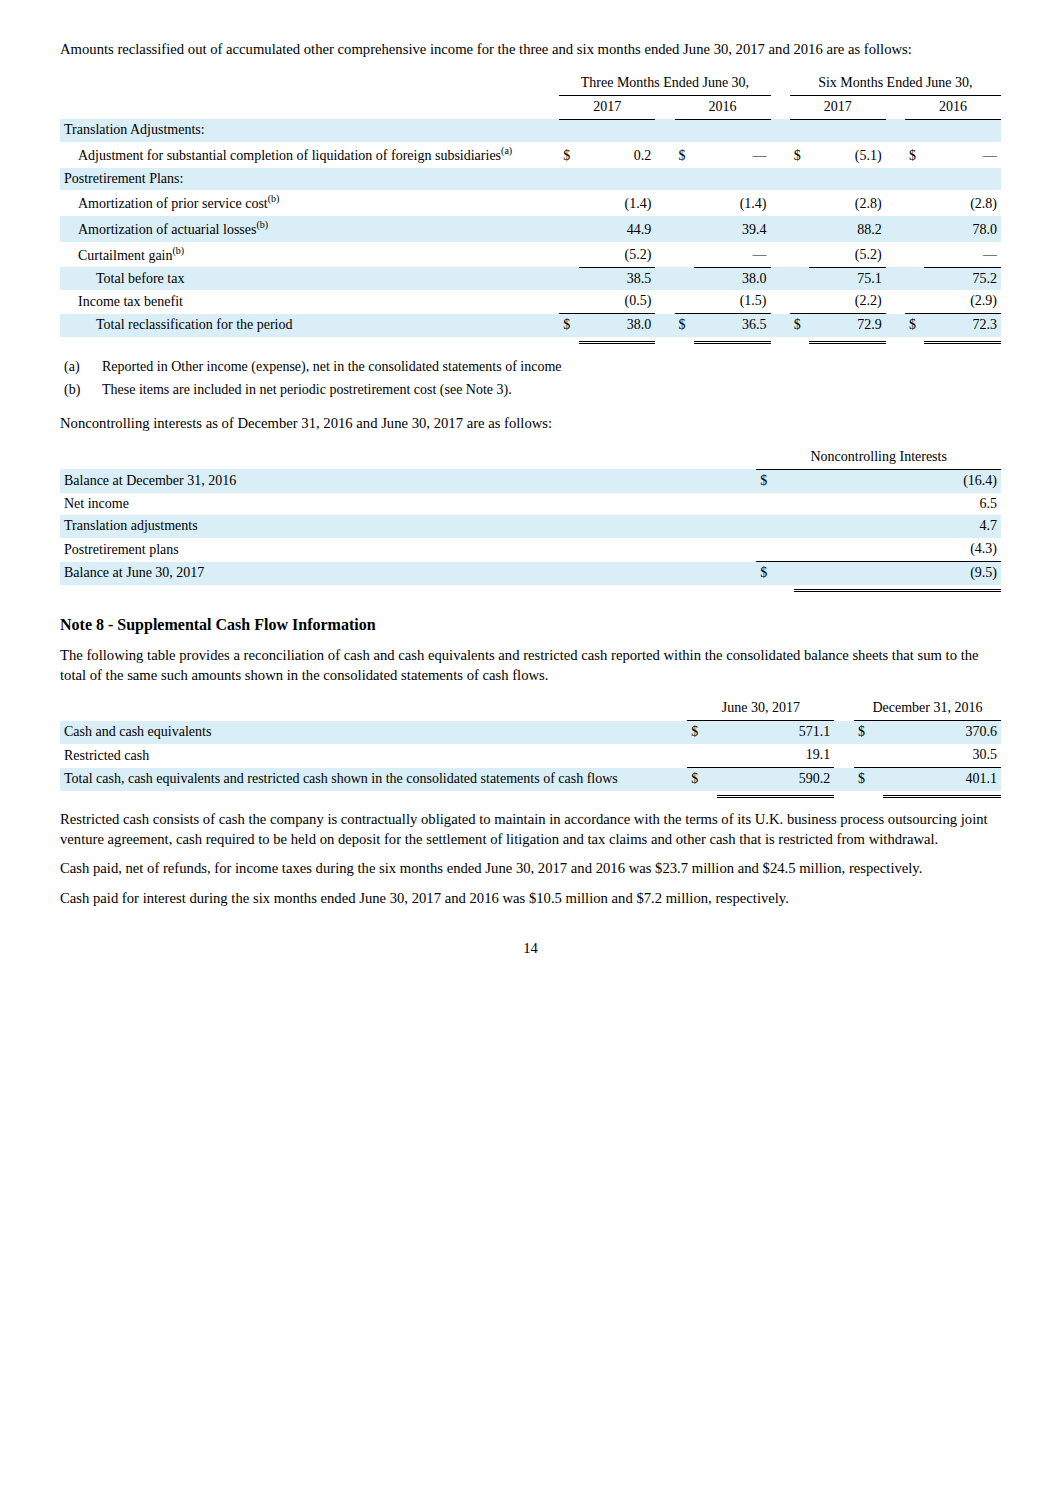Amounts reclassified out of accumulated other comprehensive income for the three and six months ended June 30, 2017 and 2016 are as follows:
| | Three Months Ended June 30, | | Six Months Ended June 30, |
| | 2017 | | 2016 | | 2017 | | 2016 |
| Translation Adjustments: | | | | | | | | | | | |
| Adjustment for substantial completion of liquidation of foreign subsidiaries (a) | $ | 0.2 | | $ | — | | $ | (5.1) | | $ | — |
| Postretirement Plans: | | | | | | | | | | | |
| Amortization of prior service cost (b) | | (1.4) | | | (1.4) | | | (2.8) | | | (2.8) |
| Amortization of actuarial losses (b) | | 44.9 | | | 39.4 | | | 88.2 | | | 78.0 |
| Curtailment gain (b) | | (5.2) | | | — | | | (5.2) | | | — |
| Total before tax | | 38.5 | | | 38.0 | | | 75.1 | | | 75.2 |
| Income tax benefit | | (0.5) | | | (1.5) | | | (2.2) | | | (2.9) |
| Total reclassification for the period | $ | 38.0 | | $ | 36.5 | | $ | 72.9 | | $ | 72.3 |
| (a) | Reported in Other income (expense), net in the consolidated statements of income |
| (b) | These items are included in net periodic postretirement cost (see Note 3). |
Noncontrolling interests as of December 31, 2016 and June 30, 2017 are as follows:
| | | Noncontrolling Interests |
| Balance at December 31, 2016 | | $ | (16.4) |
| Net income | | | 6.5 |
| Translation adjustments | | | 4.7 |
| Postretirement plans | | | (4.3) |
| Balance at June 30, 2017 | | $ | (9.5) |
Note 8 - Supplemental Cash Flow Information
The following table provides a reconciliation of cash and cash equivalents and restricted cash reported within the consolidated balance sheets that sum to the total of the same such amounts shown in the consolidated statements of cash flows.
| | | June 30, 2017 | | December 31, 2016 |
| Cash and cash equivalents | | $ | 571.1 | | $ | 370.6 |
| Restricted cash | | | 19.1 | | | 30.5 |
| Total cash, cash equivalents and restricted cash shown in the consolidated statements of cash flows | | $ | 590.2 | | $ | 401.1 |
Restricted cash consists of cash the company is contractually obligated to maintain in accordance with the terms of its U.K. business process outsourcing joint venture agreement, cash required to be held on deposit for the settlement of litigation and tax claims and other cash that is restricted from withdrawal.
Cash paid, net of refunds, for income taxes during the six months ended June 30, 2017 and 2016 was $23.7 million and $24.5 million, respectively.
Cash paid for interest during the six months ended June 30, 2017 and 2016 was $10.5 million and $7.2 million, respectively.
14